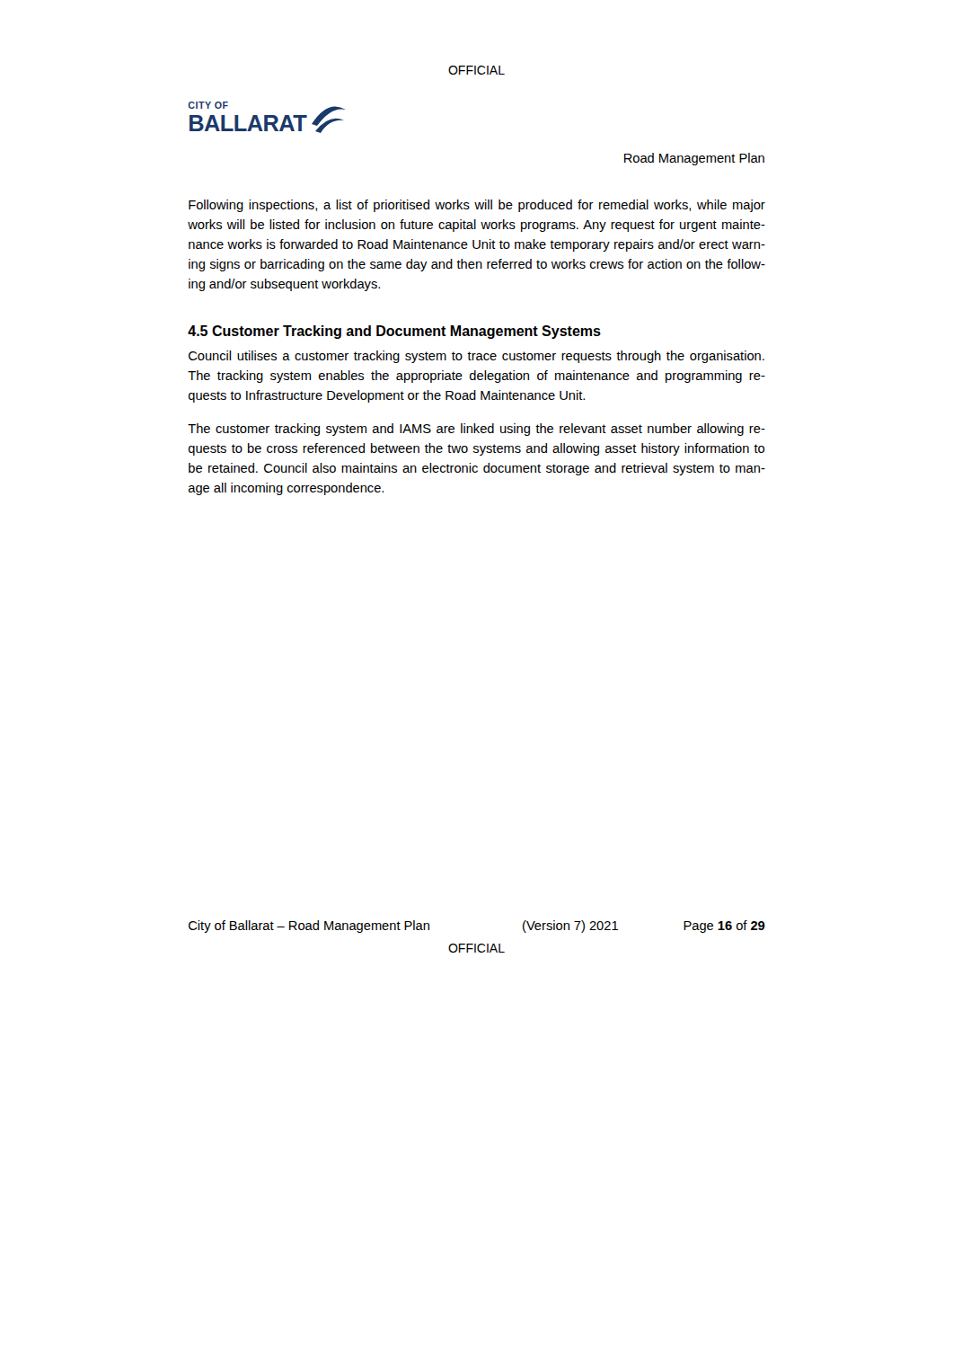OFFICIAL
CITY OF
BALLARAT
Road Management Plan
Following inspections, a list of prioritised works will be produced for remedial works, while major works will be listed for inclusion on future capital works programs. Any request for urgent maintenance works is forwarded to Road Maintenance Unit to make temporary repairs and/or erect warning signs or barricading on the same day and then referred to works crews for action on the following and/or subsequent workdays.
4.5 Customer Tracking and Document Management Systems
Council utilises a customer tracking system to trace customer requests through the organisation. The tracking system enables the appropriate delegation of maintenance and programming requests to Infrastructure Development or the Road Maintenance Unit.
The customer tracking system and IAMS are linked using the relevant asset number allowing requests to be cross referenced between the two systems and allowing asset history information to be retained. Council also maintains an electronic document storage and retrieval system to manage all incoming correspondence.
City of Ballarat – Road Management Plan
(Version 7) 2021
Page 16 of 29
OFFICIAL